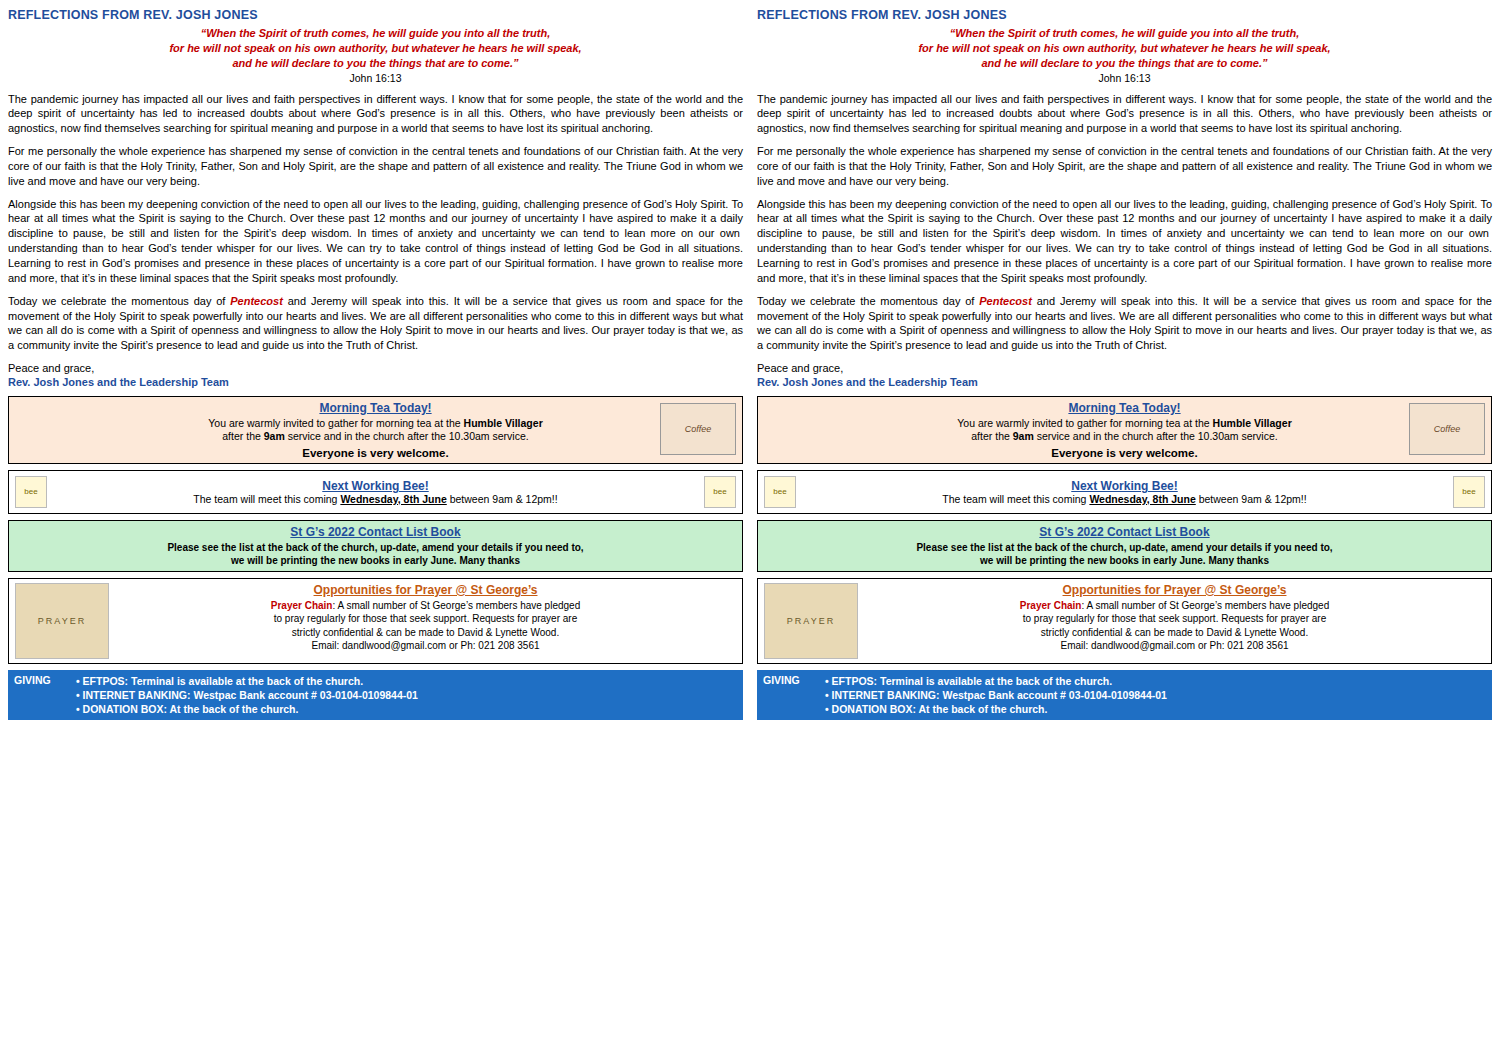REFLECTIONS FROM REV. JOSH JONES
“When the Spirit of truth comes, he will guide you into all the truth,
for he will not speak on his own authority, but whatever he hears he will speak,
and he will declare to you the things that are to come.”
John 16:13
The pandemic journey has impacted all our lives and faith perspectives in different ways. I know that for some people, the state of the world and the deep spirit of uncertainty has led to increased doubts about where God’s presence is in all this. Others, who have previously been atheists or agnostics, now find themselves searching for spiritual meaning and purpose in a world that seems to have lost its spiritual anchoring.
For me personally the whole experience has sharpened my sense of conviction in the central tenets and foundations of our Christian faith. At the very core of our faith is that the Holy Trinity, Father, Son and Holy Spirit, are the shape and pattern of all existence and reality. The Triune God in whom we live and move and have our very being.
Alongside this has been my deepening conviction of the need to open all our lives to the leading, guiding, challenging presence of God’s Holy Spirit. To hear at all times what the Spirit is saying to the Church. Over these past 12 months and our journey of uncertainty I have aspired to make it a daily discipline to pause, be still and listen for the Spirit’s deep wisdom. In times of anxiety and uncertainty we can tend to lean more on our own understanding than to hear God’s tender whisper for our lives. We can try to take control of things instead of letting God be God in all situations. Learning to rest in God’s promises and presence in these places of uncertainty is a core part of our Spiritual formation. I have grown to realise more and more, that it’s in these liminal spaces that the Spirit speaks most profoundly.
Today we celebrate the momentous day of Pentecost and Jeremy will speak into this. It will be a service that gives us room and space for the movement of the Holy Spirit to speak powerfully into our hearts and lives. We are all different personalities who come to this in different ways but what we can all do is come with a Spirit of openness and willingness to allow the Holy Spirit to move in our hearts and lives. Our prayer today is that we, as a community invite the Spirit’s presence to lead and guide us into the Truth of Christ.
Peace and grace,
Rev. Josh Jones and the Leadership Team
Coffee
Morning Tea Today!
You are warmly invited to gather for morning tea at the Humble Villager
after the 9am service and in the church after the 10.30am service.
Everyone is very welcome.
bee
Next Working Bee!
The team will meet this coming Wednesday, 8th June between 9am & 12pm!!
bee
St G’s 2022 Contact List Book
Please see the list at the back of the church, up-date, amend your details if you need to,
we will be printing the new books in early June. Many thanks
PRAYER
Opportunities for Prayer @ St George’s
Prayer Chain: A small number of St George’s members have pledged
to pray regularly for those that seek support. Requests for prayer are
strictly confidential & can be made to David & Lynette Wood.
Email: dandlwood@gmail.com or Ph: 021 208 3561
GIVING
EFTPOS: Terminal is available at the back of the church.
INTERNET BANKING: Westpac Bank account # 03-0104-0109844-01
DONATION BOX: At the back of the church.
REFLECTIONS FROM REV. JOSH JONES
“When the Spirit of truth comes, he will guide you into all the truth,
for he will not speak on his own authority, but whatever he hears he will speak,
and he will declare to you the things that are to come.”
John 16:13
The pandemic journey has impacted all our lives and faith perspectives in different ways. I know that for some people, the state of the world and the deep spirit of uncertainty has led to increased doubts about where God’s presence is in all this. Others, who have previously been atheists or agnostics, now find themselves searching for spiritual meaning and purpose in a world that seems to have lost its spiritual anchoring.
For me personally the whole experience has sharpened my sense of conviction in the central tenets and foundations of our Christian faith. At the very core of our faith is that the Holy Trinity, Father, Son and Holy Spirit, are the shape and pattern of all existence and reality. The Triune God in whom we live and move and have our very being.
Alongside this has been my deepening conviction of the need to open all our lives to the leading, guiding, challenging presence of God’s Holy Spirit. To hear at all times what the Spirit is saying to the Church. Over these past 12 months and our journey of uncertainty I have aspired to make it a daily discipline to pause, be still and listen for the Spirit’s deep wisdom. In times of anxiety and uncertainty we can tend to lean more on our own understanding than to hear God’s tender whisper for our lives. We can try to take control of things instead of letting God be God in all situations. Learning to rest in God’s promises and presence in these places of uncertainty is a core part of our Spiritual formation. I have grown to realise more and more, that it’s in these liminal spaces that the Spirit speaks most profoundly.
Today we celebrate the momentous day of Pentecost and Jeremy will speak into this. It will be a service that gives us room and space for the movement of the Holy Spirit to speak powerfully into our hearts and lives. We are all different personalities who come to this in different ways but what we can all do is come with a Spirit of openness and willingness to allow the Holy Spirit to move in our hearts and lives. Our prayer today is that we, as a community invite the Spirit’s presence to lead and guide us into the Truth of Christ.
Peace and grace,
Rev. Josh Jones and the Leadership Team
Coffee
Morning Tea Today!
You are warmly invited to gather for morning tea at the Humble Villager
after the 9am service and in the church after the 10.30am service.
Everyone is very welcome.
bee
Next Working Bee!
The team will meet this coming Wednesday, 8th June between 9am & 12pm!!
bee
St G’s 2022 Contact List Book
Please see the list at the back of the church, up-date, amend your details if you need to,
we will be printing the new books in early June. Many thanks
PRAYER
Opportunities for Prayer @ St George’s
Prayer Chain: A small number of St George’s members have pledged
to pray regularly for those that seek support. Requests for prayer are
strictly confidential & can be made to David & Lynette Wood.
Email: dandlwood@gmail.com or Ph: 021 208 3561
GIVING
EFTPOS: Terminal is available at the back of the church.
INTERNET BANKING: Westpac Bank account # 03-0104-0109844-01
DONATION BOX: At the back of the church.